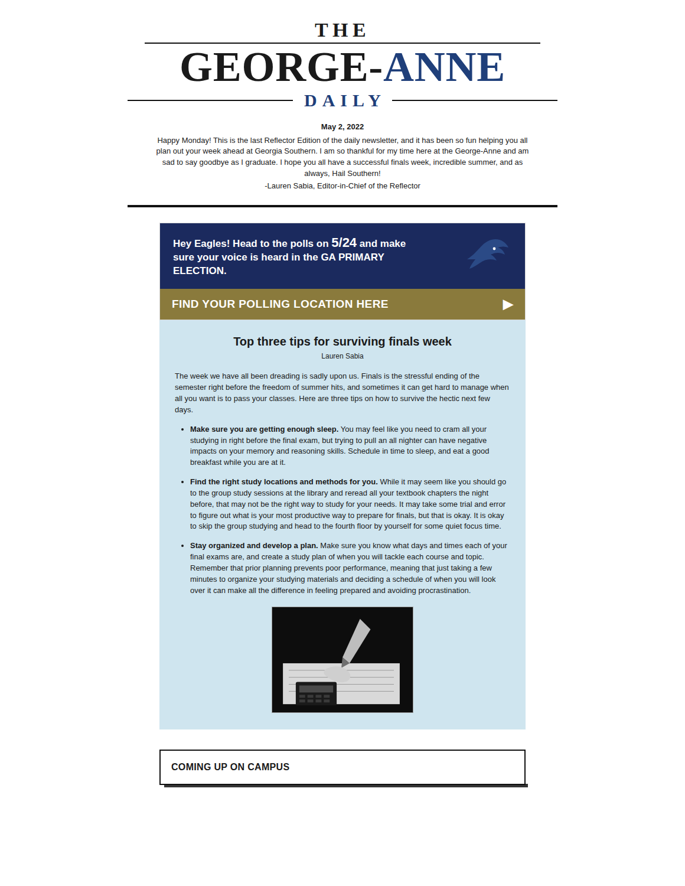THE
GEORGE-ANNE
DAILY
May 2, 2022
Happy Monday! This is the last Reflector Edition of the daily newsletter, and it has been so fun helping you all plan out your week ahead at Georgia Southern. I am so thankful for my time here at the George-Anne and am sad to say goodbye as I graduate. I hope you all have a successful finals week, incredible summer, and as always, Hail Southern!
-Lauren Sabia, Editor-in-Chief of the Reflector
Hey Eagles! Head to the polls on 5/24 and make sure your voice is heard in the GA PRIMARY ELECTION.
FIND YOUR POLLING LOCATION HERE ▶
Top three tips for surviving finals week
Lauren Sabia
The week we have all been dreading is sadly upon us. Finals is the stressful ending of the semester right before the freedom of summer hits, and sometimes it can get hard to manage when all you want is to pass your classes. Here are three tips on how to survive the hectic next few days.
Make sure you are getting enough sleep. You may feel like you need to cram all your studying in right before the final exam, but trying to pull an all nighter can have negative impacts on your memory and reasoning skills. Schedule in time to sleep, and eat a good breakfast while you are at it.
Find the right study locations and methods for you. While it may seem like you should go to the group study sessions at the library and reread all your textbook chapters the night before, that may not be the right way to study for your needs. It may take some trial and error to figure out what is your most productive way to prepare for finals, but that is okay. It is okay to skip the group studying and head to the fourth floor by yourself for some quiet focus time.
Stay organized and develop a plan. Make sure you know what days and times each of your final exams are, and create a study plan of when you will tackle each course and topic. Remember that prior planning prevents poor performance, meaning that just taking a few minutes to organize your studying materials and deciding a schedule of when you will look over it can make all the difference in feeling prepared and avoiding procrastination.
COMING UP ON CAMPUS